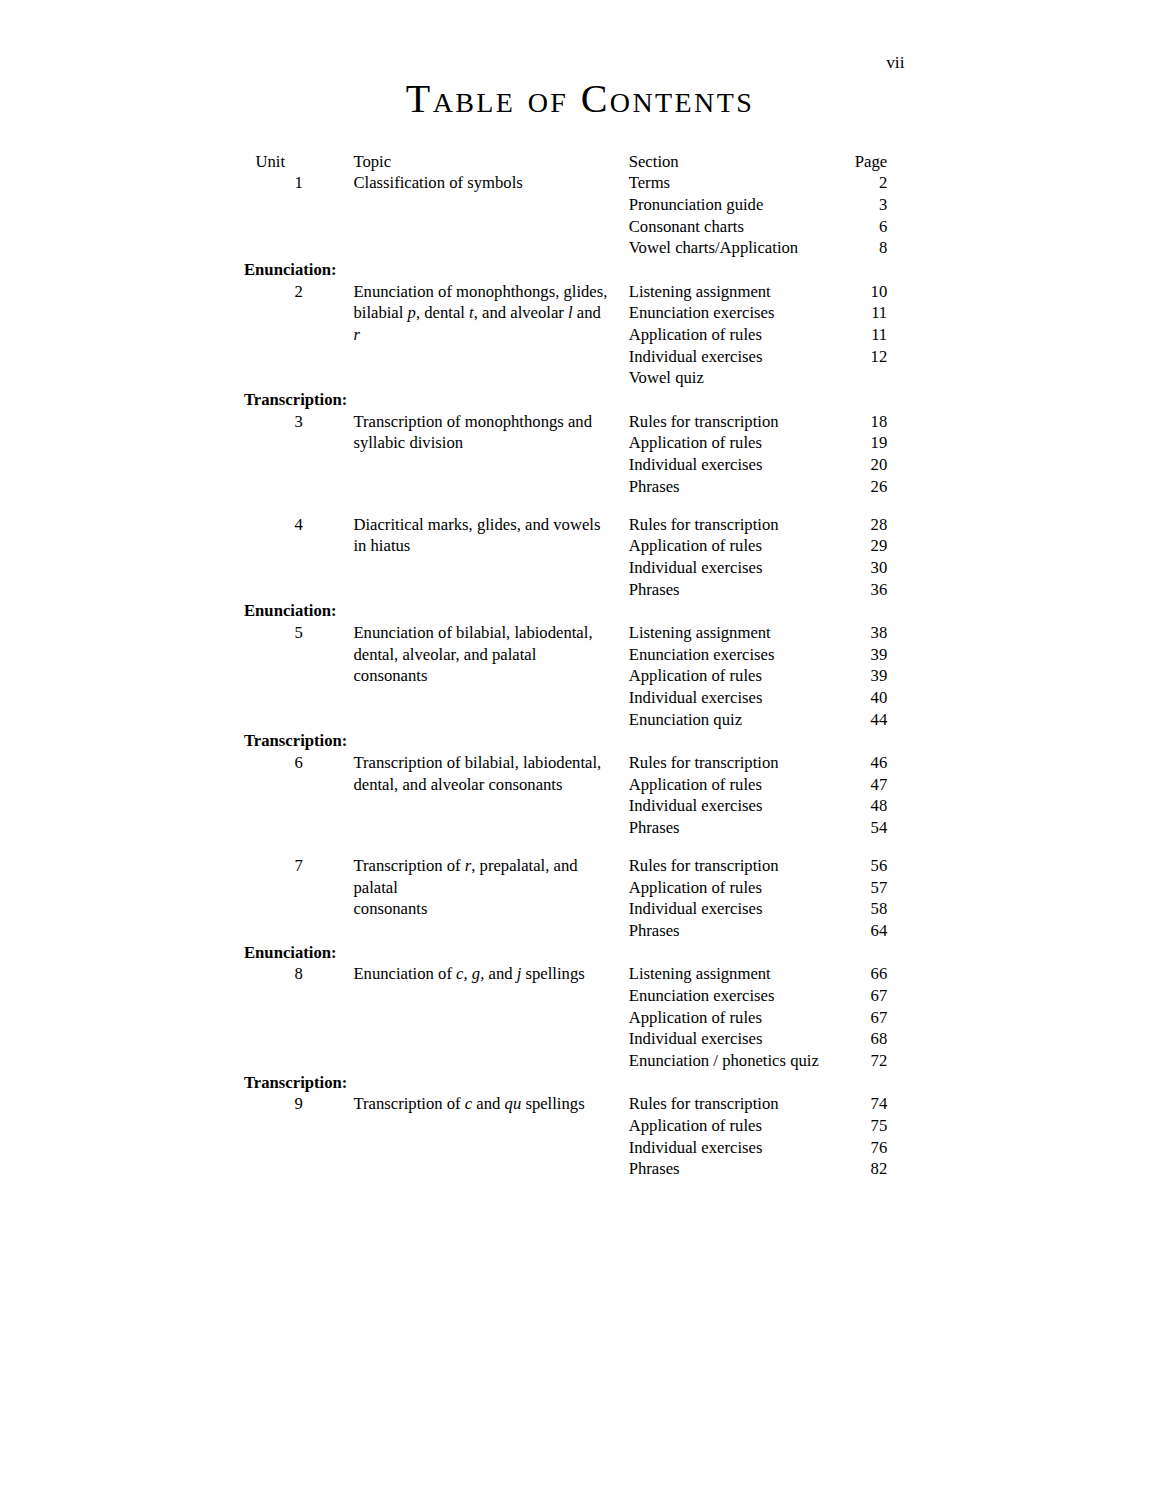vii
Table of Contents
| Unit | Topic | Section | Page |
| 1 | Classification of symbols | Terms Pronunciation guide Consonant charts Vowel charts/Application | 2 3 6 8 |
| Enunciation: | | | |
| 2 | Enunciation of monophthongs, glides, bilabial p , dental t , and alveolar l and r | Listening assignment Enunciation exercises Application of rules Individual exercises Vowel quiz | 10 11 11 12 |
| Transcription: | | | |
| 3 | Transcription of monophthongs and syllabic division | Rules for transcription Application of rules Individual exercises Phrases | 18 19 20 26 |
| 4 | Diacritical marks, glides, and vowels in hiatus | Rules for transcription Application of rules Individual exercises Phrases | 28 29 30 36 |
| Enunciation: | | | |
| 5 | Enunciation of bilabial, labiodental, dental, alveolar, and palatal consonants | Listening assignment Enunciation exercises Application of rules Individual exercises Enunciation quiz | 38 39 39 40 44 |
| Transcription: | | | |
| 6 | Transcription of bilabial, labiodental, dental, and alveolar consonants | Rules for transcription Application of rules Individual exercises Phrases | 46 47 48 54 |
| 7 | Transcription of r , prepalatal, and palatal consonants | Rules for transcription Application of rules Individual exercises Phrases | 56 57 58 64 |
| Enunciation: | | | |
| 8 | Enunciation of c, g, and j spellings | Listening assignment Enunciation exercises Application of rules Individual exercises Enunciation / phonetics quiz | 66 67 67 68 72 |
| Transcription: | | | |
| 9 | Transcription of c and qu spellings | Rules for transcription Application of rules Individual exercises Phrases | 74 75 76 82 |